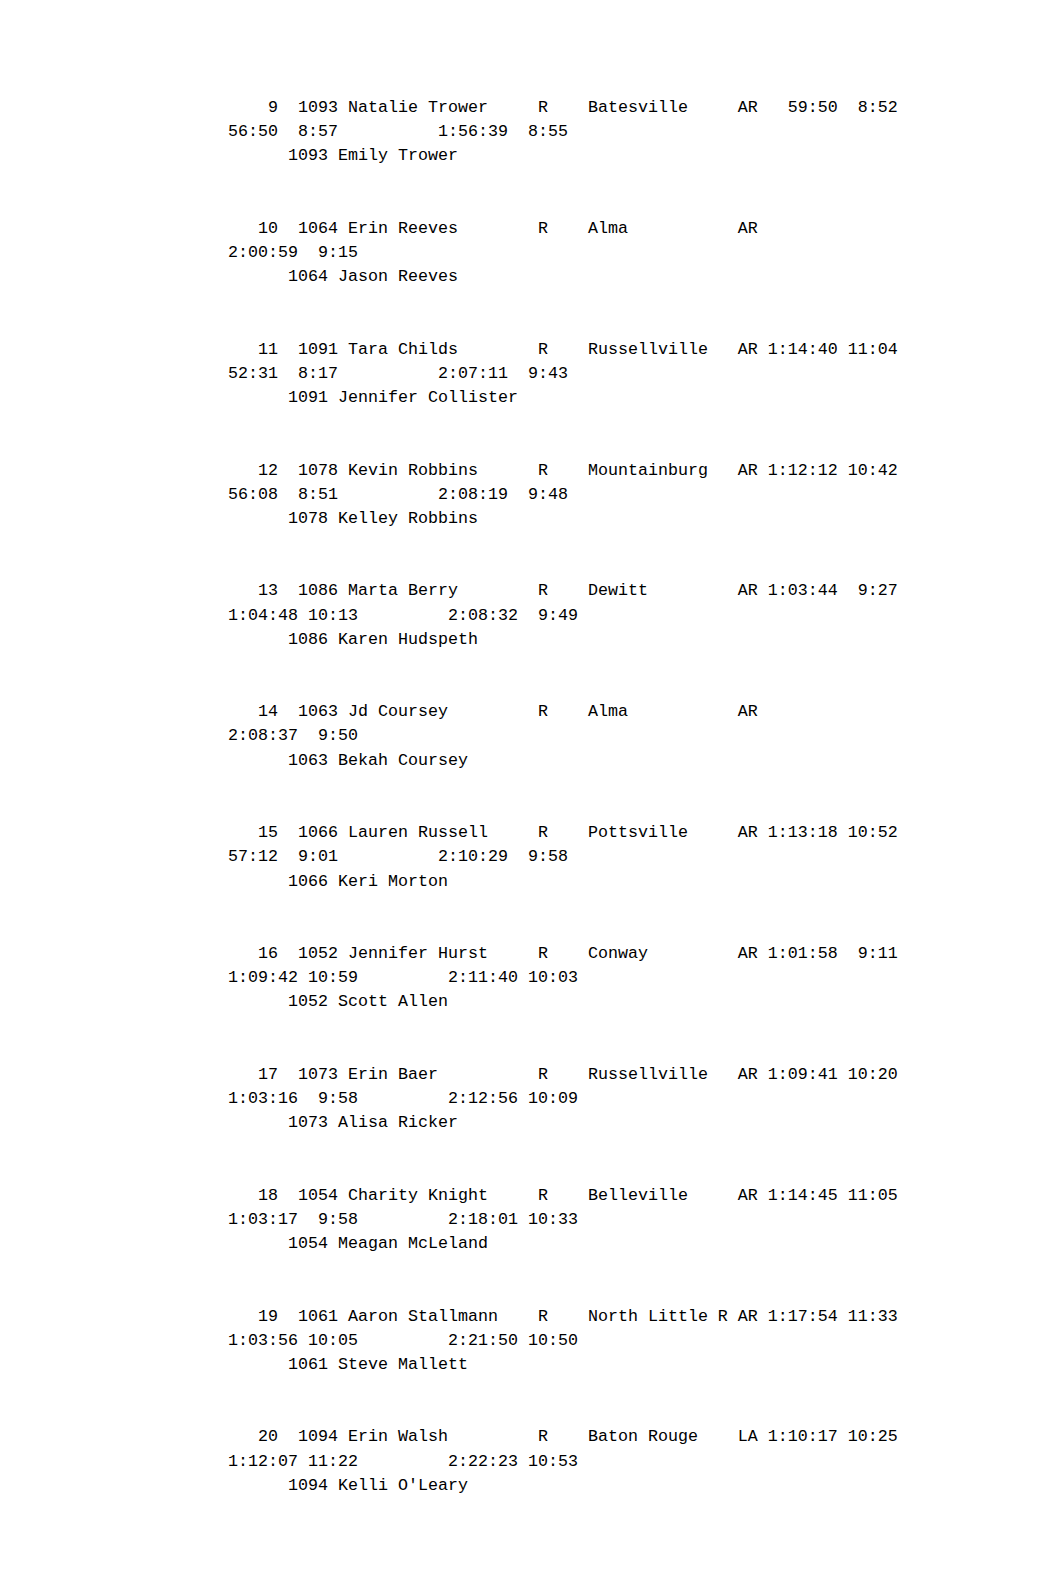9  1093 Natalie Trower     R    Batesville     AR   59:50  8:52
56:50  8:57          1:56:39  8:55
      1093 Emily Trower


   10  1064 Erin Reeves        R    Alma           AR
2:00:59  9:15
      1064 Jason Reeves


   11  1091 Tara Childs        R    Russellville   AR 1:14:40 11:04
52:31  8:17          2:07:11  9:43
      1091 Jennifer Collister


   12  1078 Kevin Robbins      R    Mountainburg   AR 1:12:12 10:42
56:08  8:51          2:08:19  9:48
      1078 Kelley Robbins


   13  1086 Marta Berry        R    Dewitt         AR 1:03:44  9:27
1:04:48 10:13         2:08:32  9:49
      1086 Karen Hudspeth


   14  1063 Jd Coursey         R    Alma           AR
2:08:37  9:50
      1063 Bekah Coursey


   15  1066 Lauren Russell     R    Pottsville     AR 1:13:18 10:52
57:12  9:01          2:10:29  9:58
      1066 Keri Morton


   16  1052 Jennifer Hurst     R    Conway         AR 1:01:58  9:11
1:09:42 10:59         2:11:40 10:03
      1052 Scott Allen


   17  1073 Erin Baer          R    Russellville   AR 1:09:41 10:20
1:03:16  9:58         2:12:56 10:09
      1073 Alisa Ricker


   18  1054 Charity Knight     R    Belleville     AR 1:14:45 11:05
1:03:17  9:58         2:18:01 10:33
      1054 Meagan McLeland


   19  1061 Aaron Stallmann    R    North Little R AR 1:17:54 11:33
1:03:56 10:05         2:21:50 10:50
      1061 Steve Mallett


   20  1094 Erin Walsh         R    Baton Rouge    LA 1:10:17 10:25
1:12:07 11:22         2:22:23 10:53
      1094 Kelli O'Leary